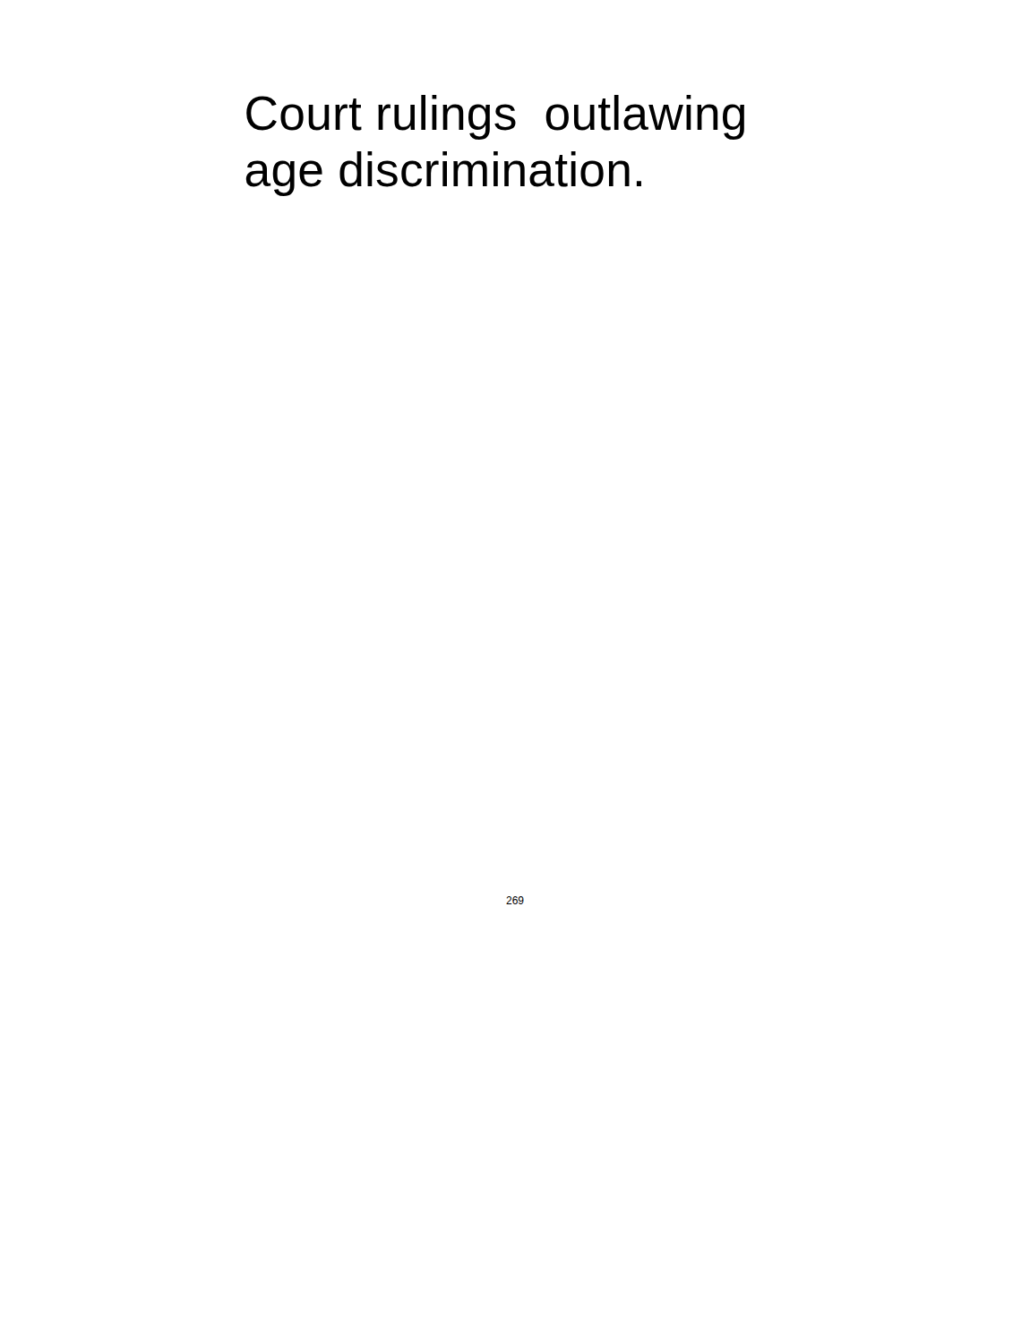Court rulings outlawing age discrimination.
269